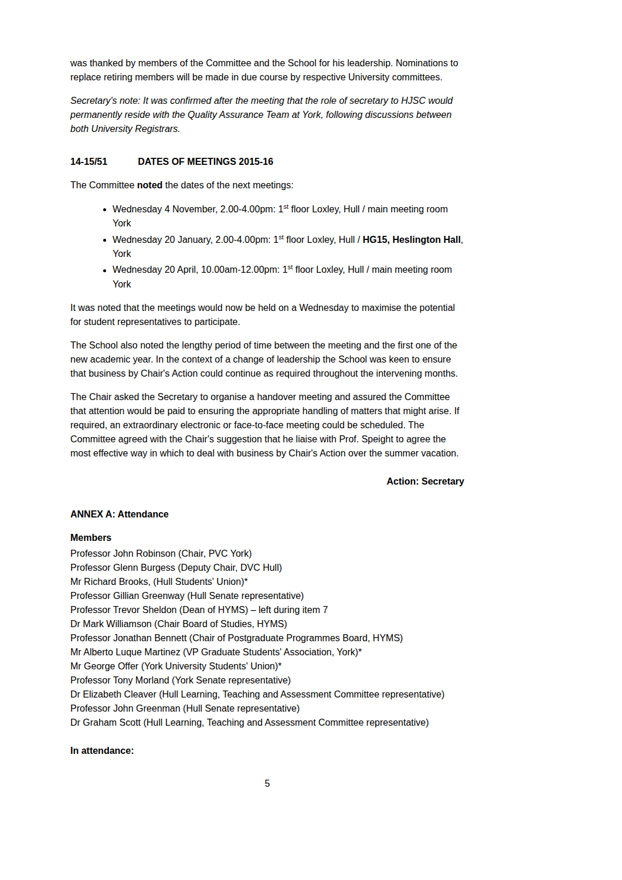was thanked by members of the Committee and the School for his leadership. Nominations to replace retiring members will be made in due course by respective University committees.
Secretary's note: It was confirmed after the meeting that the role of secretary to HJSC would permanently reside with the Quality Assurance Team at York, following discussions between both University Registrars.
14-15/51 DATES OF MEETINGS 2015-16
The Committee noted the dates of the next meetings:
Wednesday 4 November, 2.00-4.00pm: 1st floor Loxley, Hull / main meeting room York
Wednesday 20 January, 2.00-4.00pm: 1st floor Loxley, Hull / HG15, Heslington Hall, York
Wednesday 20 April, 10.00am-12.00pm: 1st floor Loxley, Hull / main meeting room York
It was noted that the meetings would now be held on a Wednesday to maximise the potential for student representatives to participate.
The School also noted the lengthy period of time between the meeting and the first one of the new academic year. In the context of a change of leadership the School was keen to ensure that business by Chair's Action could continue as required throughout the intervening months.
The Chair asked the Secretary to organise a handover meeting and assured the Committee that attention would be paid to ensuring the appropriate handling of matters that might arise. If required, an extraordinary electronic or face-to-face meeting could be scheduled. The Committee agreed with the Chair's suggestion that he liaise with Prof. Speight to agree the most effective way in which to deal with business by Chair's Action over the summer vacation.
Action: Secretary
ANNEX A: Attendance
Members
Professor John Robinson (Chair, PVC York)
Professor Glenn Burgess (Deputy Chair, DVC Hull)
Mr Richard Brooks, (Hull Students' Union)*
Professor Gillian Greenway (Hull Senate representative)
Professor Trevor Sheldon (Dean of HYMS) – left during item 7
Dr Mark Williamson (Chair Board of Studies, HYMS)
Professor Jonathan Bennett (Chair of Postgraduate Programmes Board, HYMS)
Mr Alberto Luque Martinez (VP Graduate Students' Association, York)*
Mr George Offer (York University Students' Union)*
Professor Tony Morland (York Senate representative)
Dr Elizabeth Cleaver (Hull Learning, Teaching and Assessment Committee representative)
Professor John Greenman (Hull Senate representative)
Dr Graham Scott (Hull Learning, Teaching and Assessment Committee representative)
In attendance:
5